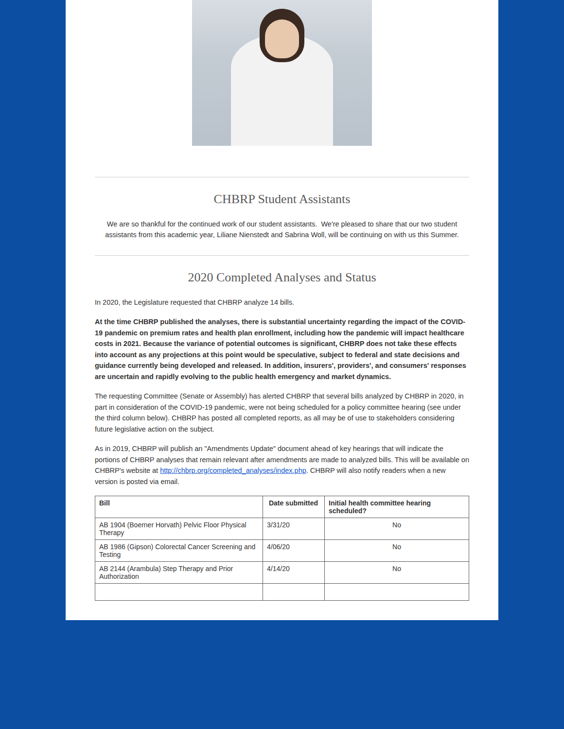CHBRP Student Assistants
We are so thankful for the continued work of our student assistants. We're pleased to share that our two student assistants from this academic year, Liliane Nienstedt and Sabrina Woll, will be continuing on with us this Summer.
2020 Completed Analyses and Status
In 2020, the Legislature requested that CHBRP analyze 14 bills.
At the time CHBRP published the analyses, there is substantial uncertainty regarding the impact of the COVID-19 pandemic on premium rates and health plan enrollment, including how the pandemic will impact healthcare costs in 2021. Because the variance of potential outcomes is significant, CHBRP does not take these effects into account as any projections at this point would be speculative, subject to federal and state decisions and guidance currently being developed and released. In addition, insurers', providers', and consumers' responses are uncertain and rapidly evolving to the public health emergency and market dynamics.
The requesting Committee (Senate or Assembly) has alerted CHBRP that several bills analyzed by CHBRP in 2020, in part in consideration of the COVID-19 pandemic, were not being scheduled for a policy committee hearing (see under the third column below). CHBRP has posted all completed reports, as all may be of use to stakeholders considering future legislative action on the subject.
As in 2019, CHBRP will publish an "Amendments Update" document ahead of key hearings that will indicate the portions of CHBRP analyses that remain relevant after amendments are made to analyzed bills. This will be available on CHBRP's website at http://chbrp.org/completed_analyses/index.php. CHBRP will also notify readers when a new version is posted via email.
| Bill | Date submitted | Initial health committee hearing scheduled? |
| --- | --- | --- |
| AB 1904 (Boerner Horvath) Pelvic Floor Physical Therapy | 3/31/20 | No |
| AB 1986 (Gipson) Colorectal Cancer Screening and Testing | 4/06/20 | No |
| AB 2144 (Arambula) Step Therapy and Prior Authorization | 4/14/20 | No |